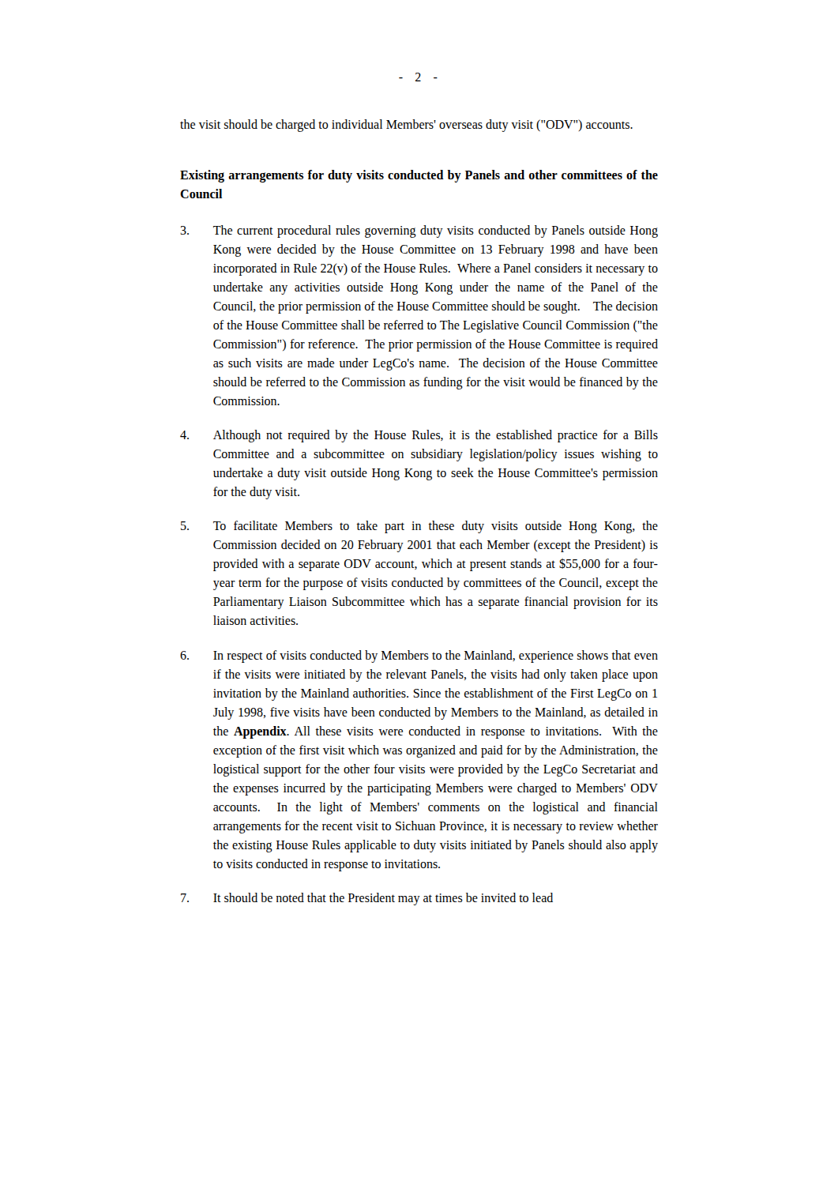- 2 -
the visit should be charged to individual Members' overseas duty visit ("ODV") accounts.
Existing arrangements for duty visits conducted by Panels and other committees of the Council
3.
The current procedural rules governing duty visits conducted by Panels outside Hong Kong were decided by the House Committee on 13 February 1998 and have been incorporated in Rule 22(v) of the House Rules. Where a Panel considers it necessary to undertake any activities outside Hong Kong under the name of the Panel of the Council, the prior permission of the House Committee should be sought. The decision of the House Committee shall be referred to The Legislative Council Commission ("the Commission") for reference. The prior permission of the House Committee is required as such visits are made under LegCo's name. The decision of the House Committee should be referred to the Commission as funding for the visit would be financed by the Commission.
4.
Although not required by the House Rules, it is the established practice for a Bills Committee and a subcommittee on subsidiary legislation/policy issues wishing to undertake a duty visit outside Hong Kong to seek the House Committee's permission for the duty visit.
5.
To facilitate Members to take part in these duty visits outside Hong Kong, the Commission decided on 20 February 2001 that each Member (except the President) is provided with a separate ODV account, which at present stands at $55,000 for a four-year term for the purpose of visits conducted by committees of the Council, except the Parliamentary Liaison Subcommittee which has a separate financial provision for its liaison activities.
6.
In respect of visits conducted by Members to the Mainland, experience shows that even if the visits were initiated by the relevant Panels, the visits had only taken place upon invitation by the Mainland authorities. Since the establishment of the First LegCo on 1 July 1998, five visits have been conducted by Members to the Mainland, as detailed in the Appendix. All these visits were conducted in response to invitations. With the exception of the first visit which was organized and paid for by the Administration, the logistical support for the other four visits were provided by the LegCo Secretariat and the expenses incurred by the participating Members were charged to Members' ODV accounts. In the light of Members' comments on the logistical and financial arrangements for the recent visit to Sichuan Province, it is necessary to review whether the existing House Rules applicable to duty visits initiated by Panels should also apply to visits conducted in response to invitations.
7.
It should be noted that the President may at times be invited to lead